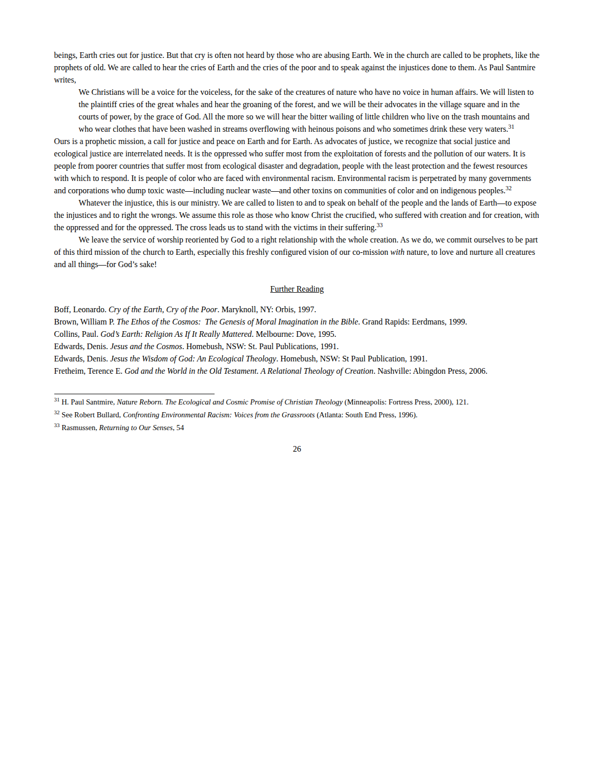beings, Earth cries out for justice. But that cry is often not heard by those who are abusing Earth. We in the church are called to be prophets, like the prophets of old. We are called to hear the cries of Earth and the cries of the poor and to speak against the injustices done to them. As Paul Santmire writes,
We Christians will be a voice for the voiceless, for the sake of the creatures of nature who have no voice in human affairs. We will listen to the plaintiff cries of the great whales and hear the groaning of the forest, and we will be their advocates in the village square and in the courts of power, by the grace of God. All the more so we will hear the bitter wailing of little children who live on the trash mountains and who wear clothes that have been washed in streams overflowing with heinous poisons and who sometimes drink these very waters.31
Ours is a prophetic mission, a call for justice and peace on Earth and for Earth. As advocates of justice, we recognize that social justice and ecological justice are interrelated needs. It is the oppressed who suffer most from the exploitation of forests and the pollution of our waters. It is people from poorer countries that suffer most from ecological disaster and degradation, people with the least protection and the fewest resources with which to respond. It is people of color who are faced with environmental racism. Environmental racism is perpetrated by many governments and corporations who dump toxic waste—including nuclear waste—and other toxins on communities of color and on indigenous peoples.32
Whatever the injustice, this is our ministry. We are called to listen to and to speak on behalf of the people and the lands of Earth—to expose the injustices and to right the wrongs. We assume this role as those who know Christ the crucified, who suffered with creation and for creation, with the oppressed and for the oppressed. The cross leads us to stand with the victims in their suffering.33
We leave the service of worship reoriented by God to a right relationship with the whole creation. As we do, we commit ourselves to be part of this third mission of the church to Earth, especially this freshly configured vision of our co-mission with nature, to love and nurture all creatures and all things—for God’s sake!
Further Reading
Boff, Leonardo. Cry of the Earth, Cry of the Poor. Maryknoll, NY: Orbis, 1997.
Brown, William P. The Ethos of the Cosmos: The Genesis of Moral Imagination in the Bible. Grand Rapids: Eerdmans, 1999.
Collins, Paul. God’s Earth: Religion As If It Really Mattered. Melbourne: Dove, 1995.
Edwards, Denis. Jesus and the Cosmos. Homebush, NSW: St. Paul Publications, 1991.
Edwards, Denis. Jesus the Wisdom of God: An Ecological Theology. Homebush, NSW: St Paul Publication, 1991.
Fretheim, Terence E. God and the World in the Old Testament. A Relational Theology of Creation. Nashville: Abingdon Press, 2006.
31 H. Paul Santmire, Nature Reborn. The Ecological and Cosmic Promise of Christian Theology (Minneapolis: Fortress Press, 2000), 121.
32 See Robert Bullard, Confronting Environmental Racism: Voices from the Grassroots (Atlanta: South End Press, 1996).
33 Rasmussen, Returning to Our Senses, 54
26